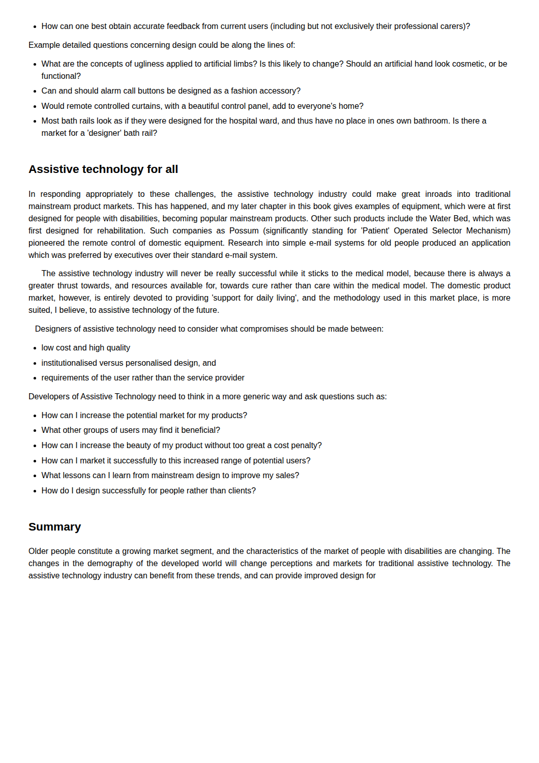How can one best obtain accurate feedback from current users (including but not exclusively their professional carers)?
Example detailed questions concerning design could be along the lines of:
What are the concepts of ugliness applied to artificial limbs? Is this likely to change? Should an artificial hand look cosmetic, or be functional?
Can and should alarm call buttons be designed as a fashion accessory?
Would remote controlled curtains, with a beautiful control panel, add to everyone's home?
Most bath rails look as if they were designed for the hospital ward, and thus have no place in ones own bathroom. Is there a market for a 'designer' bath rail?
Assistive technology for all
In responding appropriately to these challenges, the assistive technology industry could make great inroads into traditional mainstream product markets. This has happened, and my later chapter in this book gives examples of equipment, which were at first designed for people with disabilities, becoming popular mainstream products. Other such products include the Water Bed, which was first designed for rehabilitation. Such companies as Possum (significantly standing for 'Patient' Operated Selector Mechanism) pioneered the remote control of domestic equipment. Research into simple e-mail systems for old people produced an application which was preferred by executives over their standard e-mail system.
The assistive technology industry will never be really successful while it sticks to the medical model, because there is always a greater thrust towards, and resources available for, towards cure rather than care within the medical model. The domestic product market, however, is entirely devoted to providing 'support for daily living', and the methodology used in this market place, is more suited, I believe, to assistive technology of the future.
Designers of assistive technology need to consider what compromises should be made between:
low cost and high quality
institutionalised versus personalised design, and
requirements of the user rather than the service provider
Developers of Assistive Technology need to think in a more generic way and ask questions such as:
How can I increase the potential market for my products?
What other groups of users may find it beneficial?
How can I increase the beauty of my product without too great a cost penalty?
How can I market it successfully to this increased range of potential users?
What lessons can I learn from mainstream design to improve my sales?
How do I design successfully for people rather than clients?
Summary
Older people constitute a growing market segment, and the characteristics of the market of people with disabilities are changing. The changes in the demography of the developed world will change perceptions and markets for traditional assistive technology. The assistive technology industry can benefit from these trends, and can provide improved design for